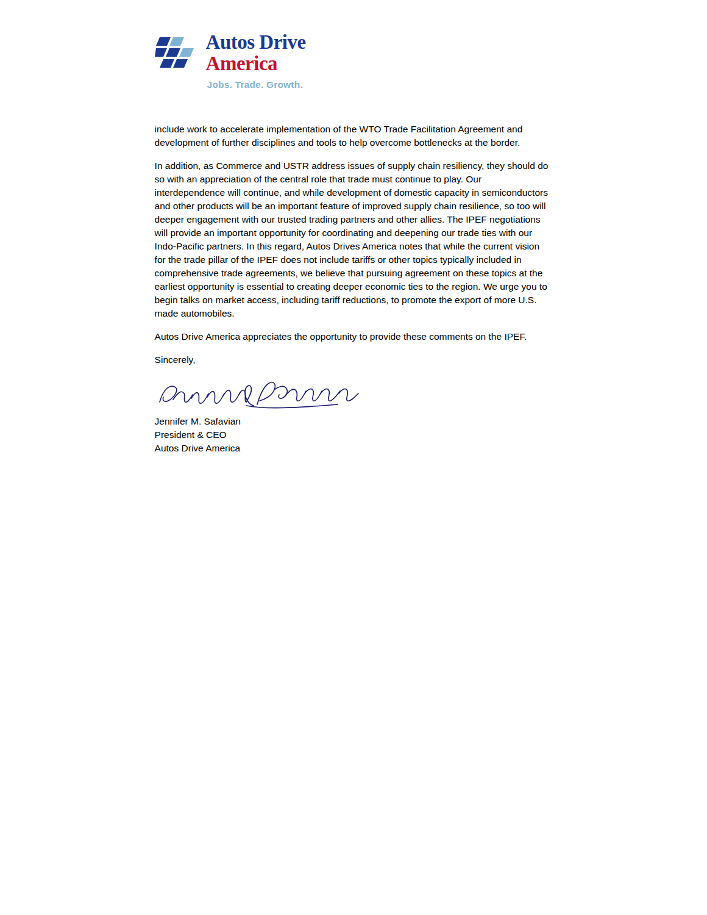Autos Drive America
Jobs. Trade. Growth.
include work to accelerate implementation of the WTO Trade Facilitation Agreement and development of further disciplines and tools to help overcome bottlenecks at the border.
In addition, as Commerce and USTR address issues of supply chain resiliency, they should do so with an appreciation of the central role that trade must continue to play. Our interdependence will continue, and while development of domestic capacity in semiconductors and other products will be an important feature of improved supply chain resilience, so too will deeper engagement with our trusted trading partners and other allies. The IPEF negotiations will provide an important opportunity for coordinating and deepening our trade ties with our Indo-Pacific partners. In this regard, Autos Drives America notes that while the current vision for the trade pillar of the IPEF does not include tariffs or other topics typically included in comprehensive trade agreements, we believe that pursuing agreement on these topics at the earliest opportunity is essential to creating deeper economic ties to the region. We urge you to begin talks on market access, including tariff reductions, to promote the export of more U.S. made automobiles.
Autos Drive America appreciates the opportunity to provide these comments on the IPEF.
Sincerely,
Jennifer M. Safavian President & CEO Autos Drive America